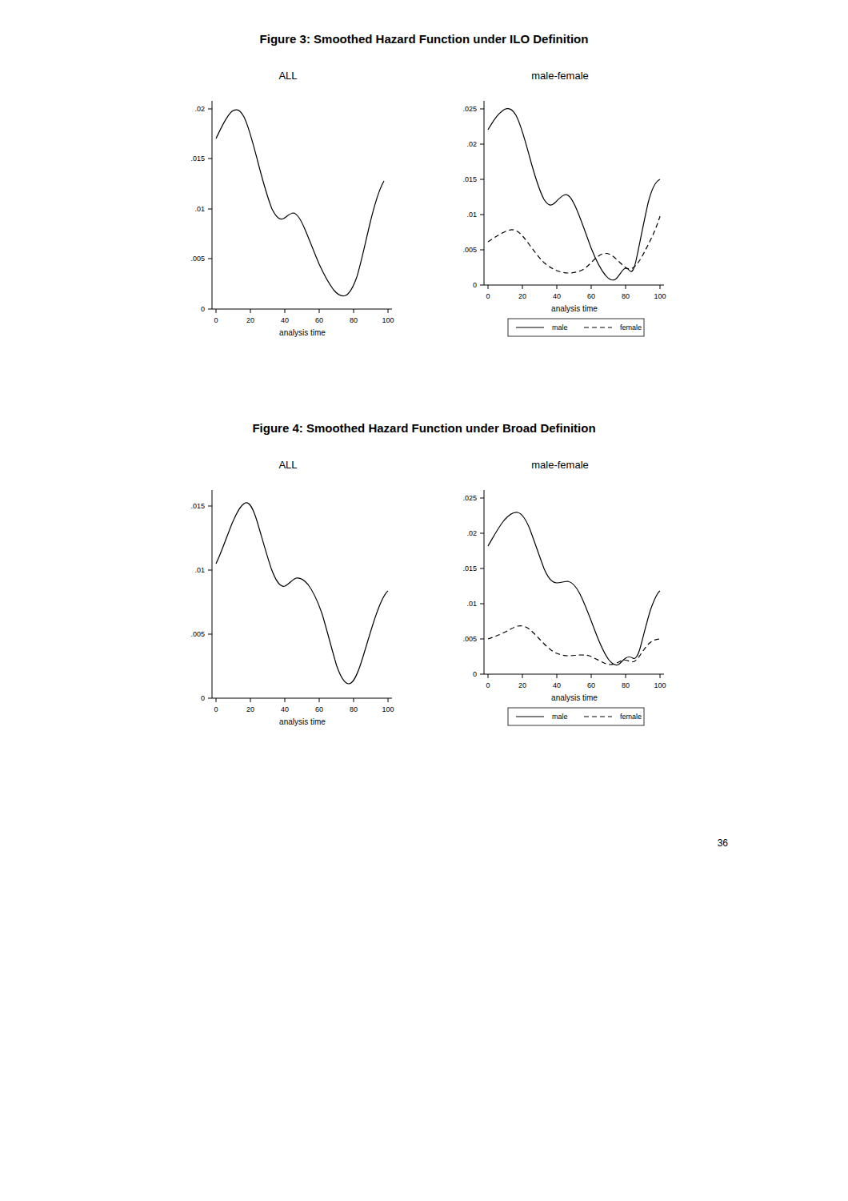Figure 3: Smoothed Hazard Function under ILO Definition
ALL
.02 .015 .01 .005 0 0 20 40 60 80 100 analysis time
male-female
.025 .02 .015 .01 .005 0 0 20 40 60 80 100 analysis time male female
Figure 4: Smoothed Hazard Function under Broad Definition
ALL
.015 .01 .005 0 0 20 40 60 80 100 analysis time
male-female
.025 .02 .015 .01 .005 0 0 20 40 60 80 100 analysis time male female
36